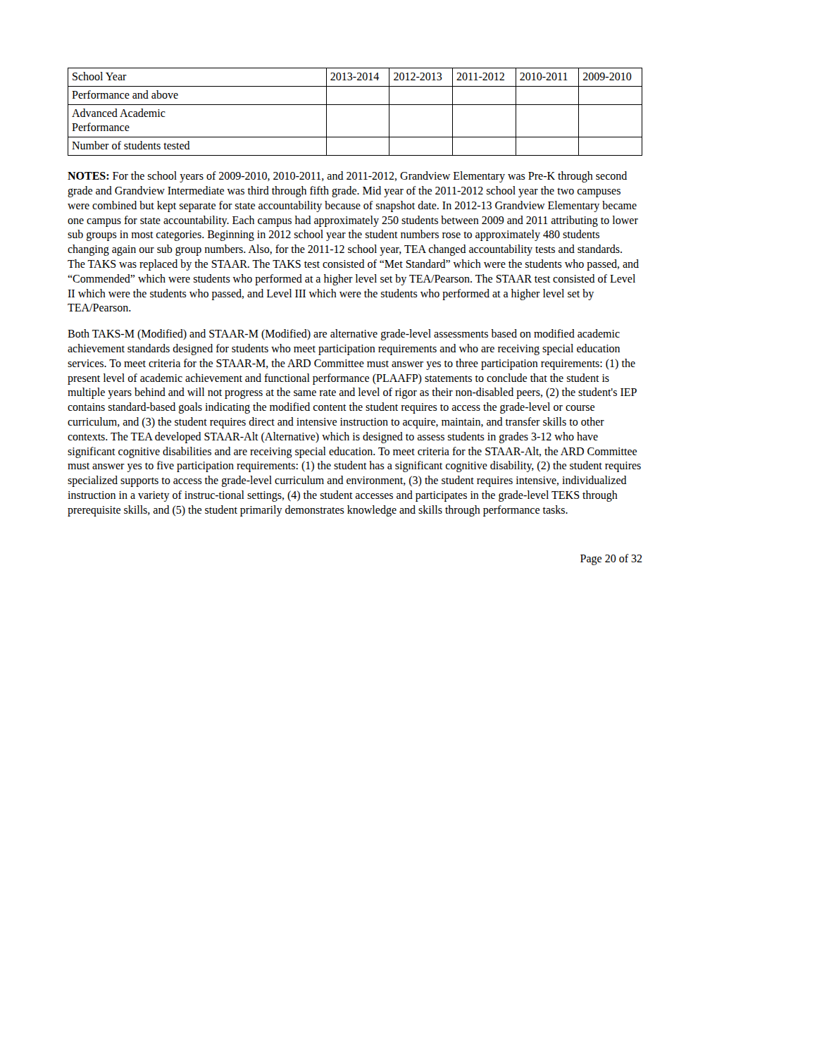| School Year | 2013-2014 | 2012-2013 | 2011-2012 | 2010-2011 | 2009-2010 |
| --- | --- | --- | --- | --- | --- |
| Performance and above | | | | | |
| Advanced Academic Performance | | | | | |
| Number of students tested | | | | | |
NOTES: For the school years of 2009-2010, 2010-2011, and 2011-2012, Grandview Elementary was Pre-K through second grade and Grandview Intermediate was third through fifth grade. Mid year of the 2011-2012 school year the two campuses were combined but kept separate for state accountability because of snapshot date. In 2012-13 Grandview Elementary became one campus for state accountability. Each campus had approximately 250 students between 2009 and 2011 attributing to lower sub groups in most categories. Beginning in 2012 school year the student numbers rose to approximately 480 students changing again our sub group numbers. Also, for the 2011-12 school year, TEA changed accountability tests and standards. The TAKS was replaced by the STAAR. The TAKS test consisted of “Met Standard” which were the students who passed, and “Commended” which were students who performed at a higher level set by TEA/Pearson. The STAAR test consisted of Level II which were the students who passed, and Level III which were the students who performed at a higher level set by TEA/Pearson.
Both TAKS-M (Modified) and STAAR-M (Modified) are alternative grade-level assessments based on modified academic achievement standards designed for students who meet participation requirements and who are receiving special education services. To meet criteria for the STAAR-M, the ARD Committee must answer yes to three participation requirements: (1) the present level of academic achievement and functional performance (PLAAFP) statements to conclude that the student is multiple years behind and will not progress at the same rate and level of rigor as their non-disabled peers, (2) the student's IEP contains standard-based goals indicating the modified content the student requires to access the grade-level or course curriculum, and (3) the student requires direct and intensive instruction to acquire, maintain, and transfer skills to other contexts. The TEA developed STAAR-Alt (Alternative) which is designed to assess students in grades 3-12 who have significant cognitive disabilities and are receiving special education. To meet criteria for the STAAR-Alt, the ARD Committee must answer yes to five participation requirements: (1) the student has a significant cognitive disability, (2) the student requires specialized supports to access the grade-level curriculum and environment, (3) the student requires intensive, individualized instruction in a variety of instruc-tional settings, (4) the student accesses and participates in the grade-level TEKS through prerequisite skills, and (5) the student primarily demonstrates knowledge and skills through performance tasks.
Page 20 of 32